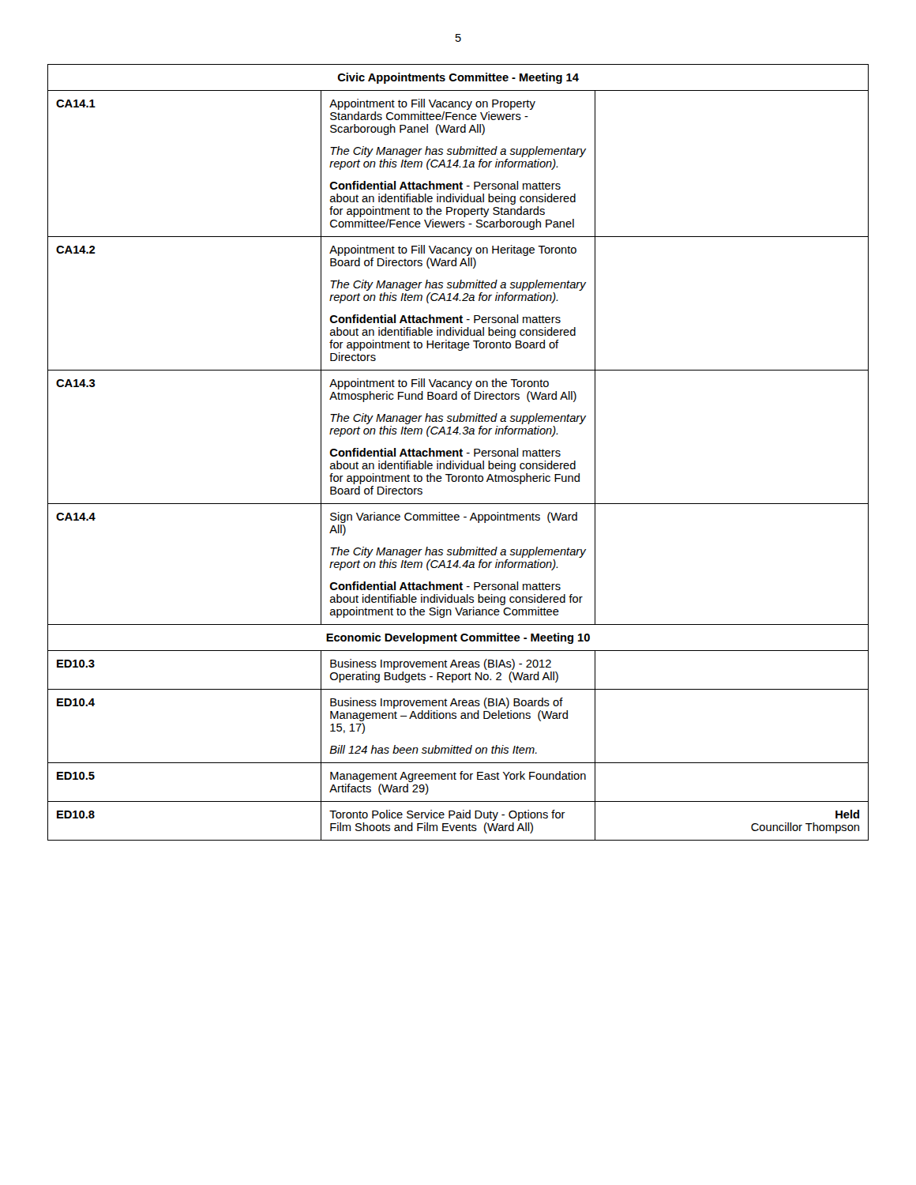5
| Civic Appointments Committee - Meeting 14 |
| CA14.1 | Appointment to Fill Vacancy on Property Standards Committee/Fence Viewers - Scarborough Panel (Ward All) The City Manager has submitted a supplementary report on this Item (CA14.1a for information). Confidential Attachment - Personal matters about an identifiable individual being considered for appointment to the Property Standards Committee/Fence Viewers - Scarborough Panel | |
| CA14.2 | Appointment to Fill Vacancy on Heritage Toronto Board of Directors (Ward All) The City Manager has submitted a supplementary report on this Item (CA14.2a for information). Confidential Attachment - Personal matters about an identifiable individual being considered for appointment to Heritage Toronto Board of Directors | |
| CA14.3 | Appointment to Fill Vacancy on the Toronto Atmospheric Fund Board of Directors (Ward All) The City Manager has submitted a supplementary report on this Item (CA14.3a for information). Confidential Attachment - Personal matters about an identifiable individual being considered for appointment to the Toronto Atmospheric Fund Board of Directors | |
| CA14.4 | Sign Variance Committee - Appointments (Ward All) The City Manager has submitted a supplementary report on this Item (CA14.4a for information). Confidential Attachment - Personal matters about identifiable individuals being considered for appointment to the Sign Variance Committee | |
| Economic Development Committee - Meeting 10 |
| ED10.3 | Business Improvement Areas (BIAs) - 2012 Operating Budgets - Report No. 2 (Ward All) | |
| ED10.4 | Business Improvement Areas (BIA) Boards of Management – Additions and Deletions (Ward 15, 17) Bill 124 has been submitted on this Item. | |
| ED10.5 | Management Agreement for East York Foundation Artifacts (Ward 29) | |
| ED10.8 | Toronto Police Service Paid Duty - Options for Film Shoots and Film Events (Ward All) | Held Councillor Thompson |